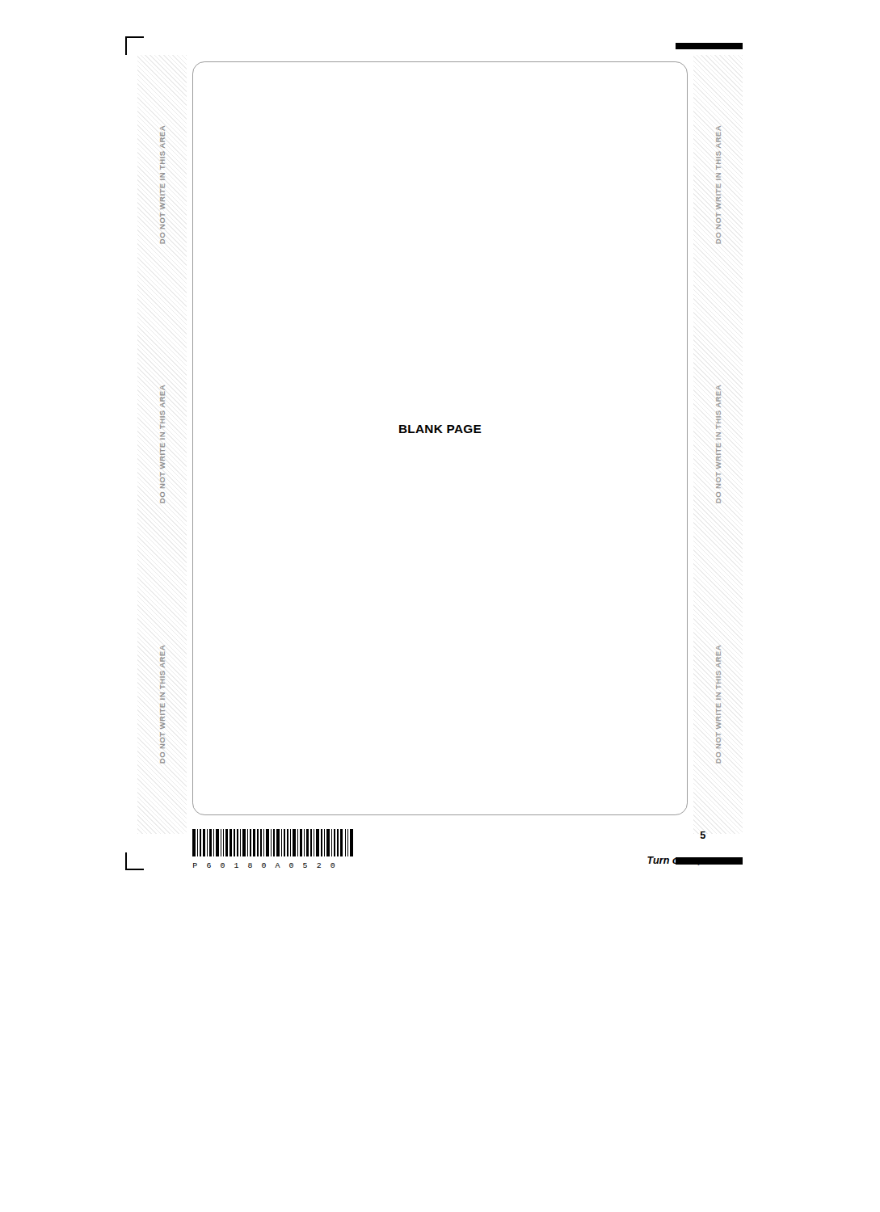Do not write in this area
Do not write in this area
Do not write in this area
Do not write in this area
Do not write in this area
Do not write in this area
BLANK PAGE
P 6 0 1 8 0 A 0 5 2 0
5
Turn over▶